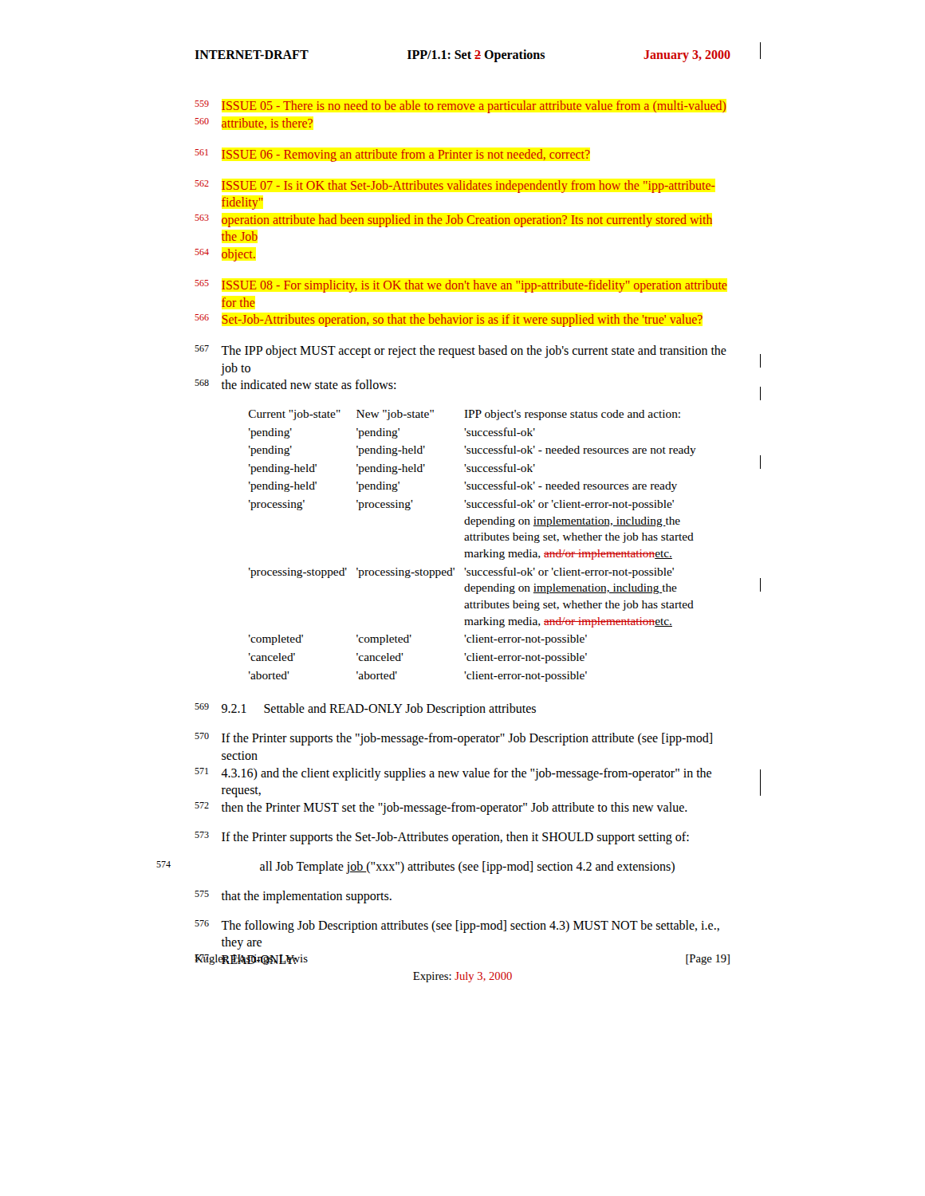INTERNET-DRAFT
IPP/1.1: Set 2 Operations
January 3, 2000
559 ISSUE 05 - There is no need to be able to remove a particular attribute value from a (multi-valued)
560 attribute, is there?
561 ISSUE 06 - Removing an attribute from a Printer is not needed, correct?
562 ISSUE 07 - Is it OK that Set-Job-Attributes validates independently from how the "ipp-attribute-fidelity"
563 operation attribute had been supplied in the Job Creation operation? Its not currently stored with the Job
564 object.
565 ISSUE 08 - For simplicity, is it OK that we don't have an "ipp-attribute-fidelity" operation attribute for the
566 Set-Job-Attributes operation, so that the behavior is as if it were supplied with the 'true' value?
567 The IPP object MUST accept or reject the request based on the job's current state and transition the job to
568the indicated new state as follows:
| Current "job-state" | New "job-state" | IPP object's response status code and action: |
| 'pending' | 'pending' | 'successful-ok' |
| 'pending' | 'pending-held' | 'successful-ok' - needed resources are not ready |
| 'pending-held' | 'pending-held' | 'successful-ok' |
| 'pending-held' | 'pending' | 'successful-ok' - needed resources are ready |
| 'processing' | 'processing' | 'successful-ok' or 'client-error-not-possible' depending on implementation, including the attributes being set, whether the job has started marking media, and/or implementation etc. |
| 'processing-stopped' | 'processing-stopped' | 'successful-ok' or 'client-error-not-possible' depending on implemenation, including the attributes being set, whether the job has started marking media, and/or implementation etc. |
| 'completed' | 'completed' | 'client-error-not-possible' |
| 'canceled' | 'canceled' | 'client-error-not-possible' |
| 'aborted' | 'aborted' | 'client-error-not-possible' |
5699.2.1 Settable and READ-ONLY Job Description attributes
570 If the Printer supports the "job-message-from-operator" Job Description attribute (see [ipp-mod] section
5714.3.16) and the client explicitly supplies a new value for the "job-message-from-operator" in the request,
572then the Printer MUST set the "job-message-from-operator" Job attribute to this new value.
573 If the Printer supports the Set-Job-Attributes operation, then it SHOULD support setting of:
574all Job Template job ("xxx") attributes (see [ipp-mod] section 4.2 and extensions)
575that the implementation supports.
576 The following Job Description attributes (see [ipp-mod] section 4.3) MUST NOT be settable, i.e., they are
577 READ-ONLY:
Kugler, Hastings, Lewis
[Page 19]
Expires: July 3, 2000